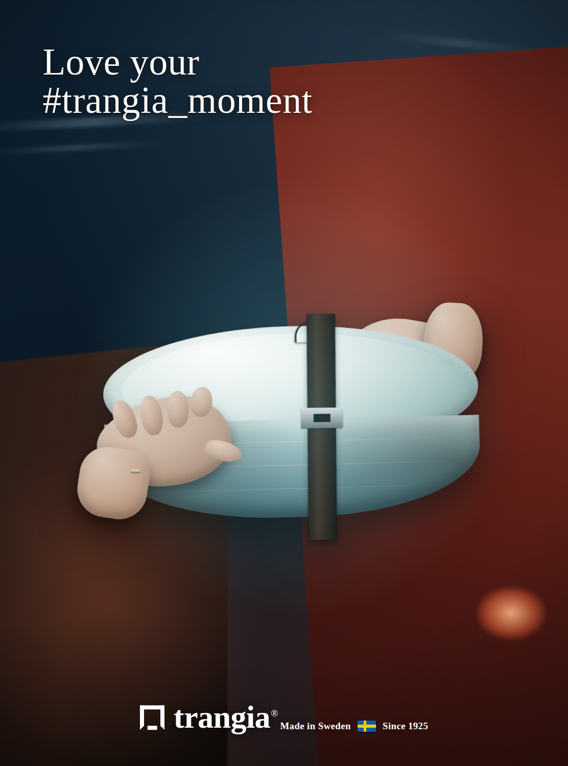Love your #trangia_moment
trangia®
Made in Sweden Since 1925